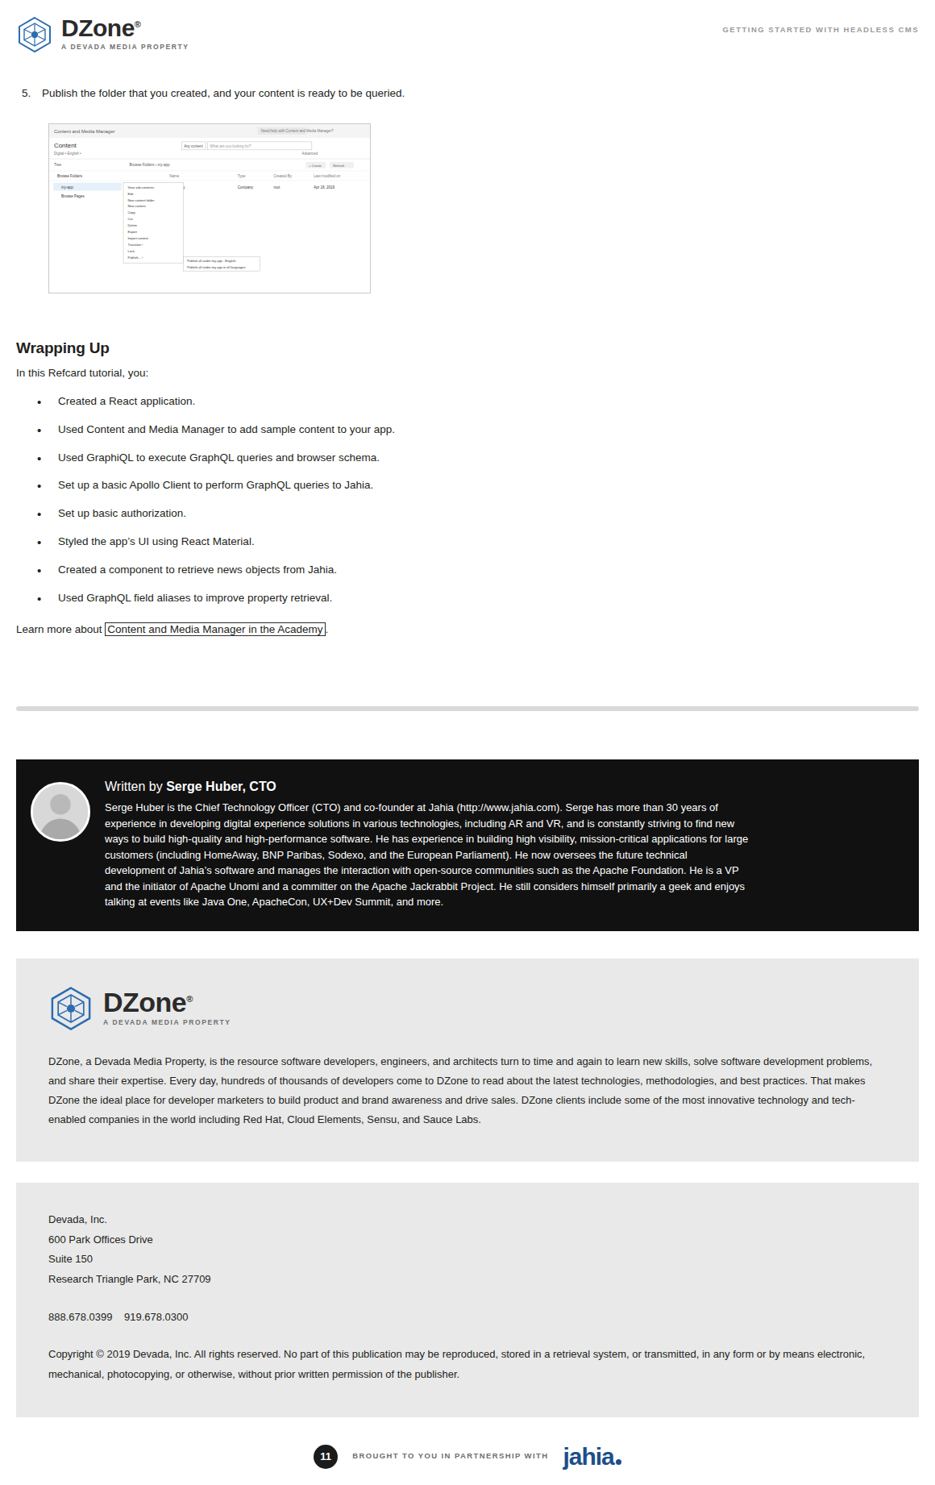DZone®
A Devada Media Property
Getting Started With Headless CMS
Publish the folder that you created, and your content is ready to be queried.
Wrapping Up
In this Refcard tutorial, you:
Created a React application.
Used Content and Media Manager to add sample content to your app.
Used GraphiQL to execute GraphQL queries and browser schema.
Set up a basic Apollo Client to perform GraphQL queries to Jahia.
Set up basic authorization.
Styled the app’s UI using React Material.
Created a component to retrieve news objects from Jahia.
Used GraphQL field aliases to improve property retrieval.
Learn more about Content and Media Manager in the Academy.
Written by Serge Huber, CTO
Serge Huber is the Chief Technology Officer (CTO) and co-founder at Jahia (http://www.jahia.com). Serge has more than 30 years of experience in developing digital experience solutions in various technologies, including AR and VR, and is constantly striving to find new ways to build high-quality and high-performance software. He has experience in building high visibility, mission-critical applications for large customers (including HomeAway, BNP Paribas, Sodexo, and the European Parliament). He now oversees the future technical development of Jahia’s software and manages the interaction with open-source communities such as the Apache Foundation. He is a VP and the initiator of Apache Unomi and a committer on the Apache Jackrabbit Project. He still considers himself primarily a geek and enjoys talking at events like Java One, ApacheCon, UX+Dev Summit, and more.
DZone®
A Devada Media Property
DZone, a Devada Media Property, is the resource software developers, engineers, and architects turn to time and again to learn new skills, solve software development problems, and share their expertise. Every day, hundreds of thousands of developers come to DZone to read about the latest technologies, methodologies, and best practices. That makes DZone the ideal place for developer marketers to build product and brand awareness and drive sales. DZone clients include some of the most innovative technology and tech-enabled companies in the world including Red Hat, Cloud Elements, Sensu, and Sauce Labs.
Devada, Inc.
600 Park Offices Drive
Suite 150
Research Triangle Park, NC 27709
888.678.0399 919.678.0300
Copyright © 2019 Devada, Inc. All rights reserved. No part of this publication may be reproduced, stored in a retrieval system, or transmitted, in any form or by means electronic, mechanical, photocopying, or otherwise, without prior written permission of the publisher.
11
Brought to you in partnership with
jahia